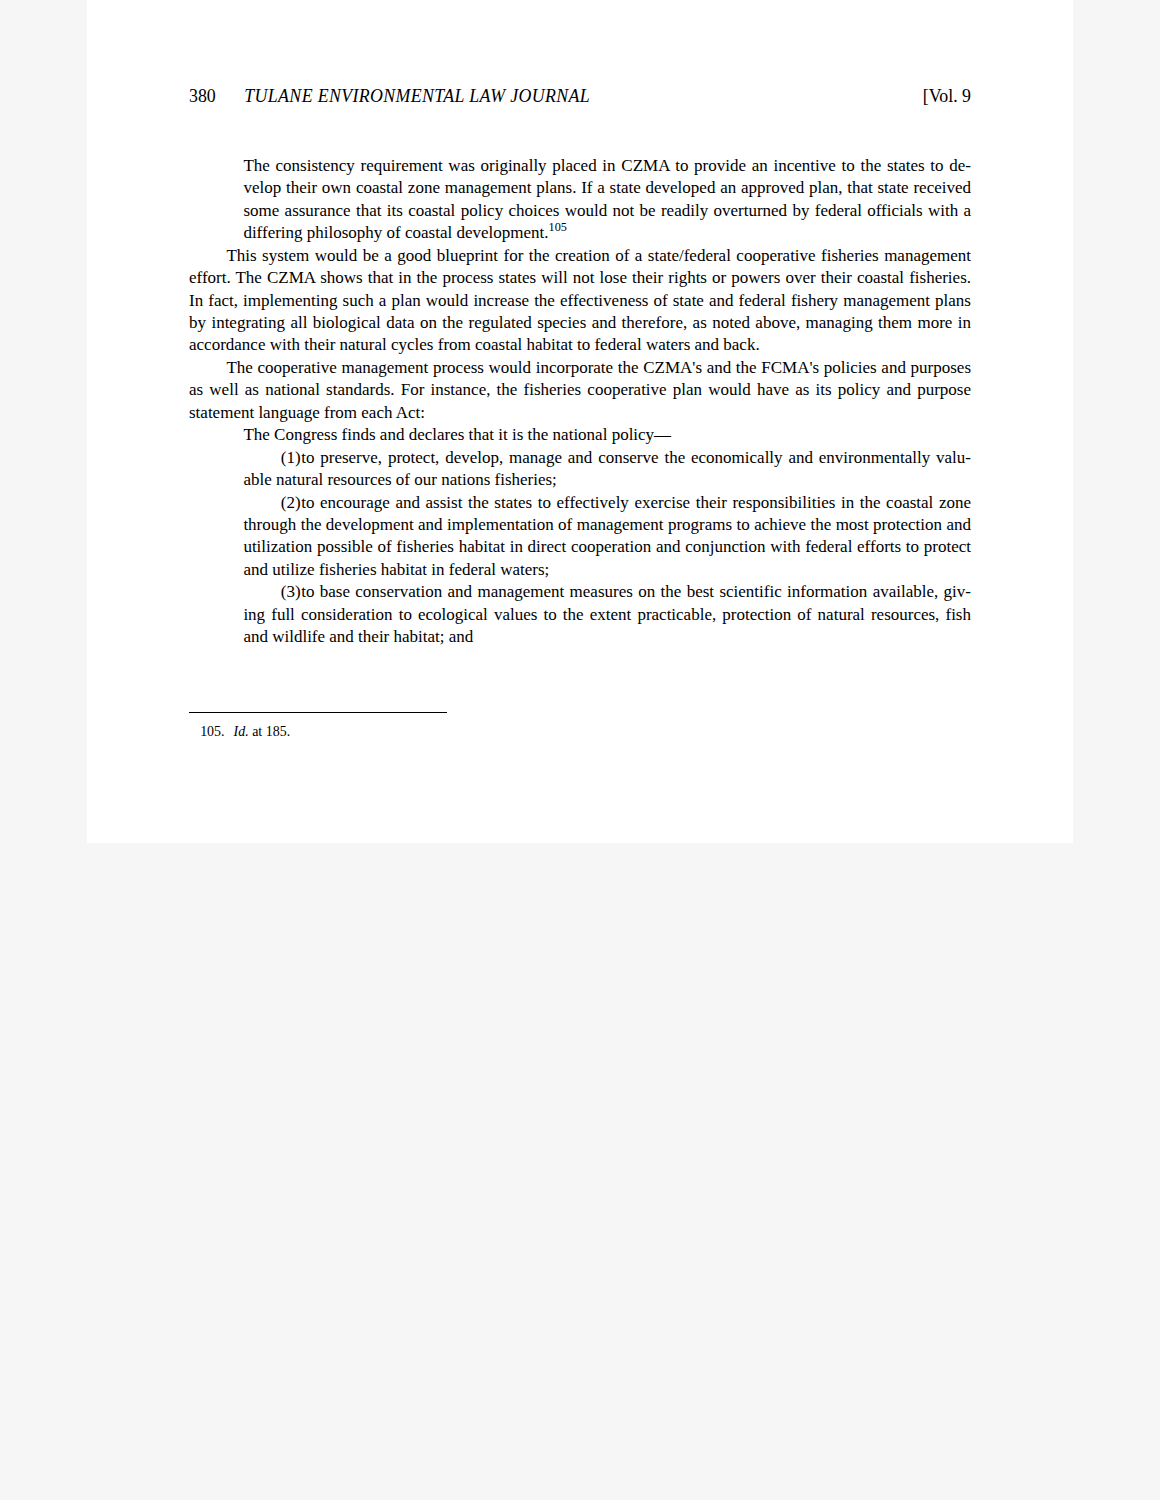380 Tulane Environmental Law Journal [Vol. 9
The consistency requirement was originally placed in CZMA to provide an incentive to the states to develop their own coastal zone management plans. If a state developed an approved plan, that state received some assurance that its coastal policy choices would not be readily overturned by federal officials with a differing philosophy of coastal development.105
This system would be a good blueprint for the creation of a state/federal cooperative fisheries management effort. The CZMA shows that in the process states will not lose their rights or powers over their coastal fisheries. In fact, implementing such a plan would increase the effectiveness of state and federal fishery management plans by integrating all biological data on the regulated species and therefore, as noted above, managing them more in accordance with their natural cycles from coastal habitat to federal waters and back.
The cooperative management process would incorporate the CZMA's and the FCMA's policies and purposes as well as national standards. For instance, the fisheries cooperative plan would have as its policy and purpose statement language from each Act:
The Congress finds and declares that it is the national policy—
(1) to preserve, protect, develop, manage and conserve the economically and environmentally valuable natural resources of our nations fisheries;
(2) to encourage and assist the states to effectively exercise their responsibilities in the coastal zone through the development and implementation of management programs to achieve the most protection and utilization possible of fisheries habitat in direct cooperation and conjunction with federal efforts to protect and utilize fisheries habitat in federal waters;
(3) to base conservation and management measures on the best scientific information available, giving full consideration to ecological values to the extent practicable, protection of natural resources, fish and wildlife and their habitat; and
105. Id. at 185.